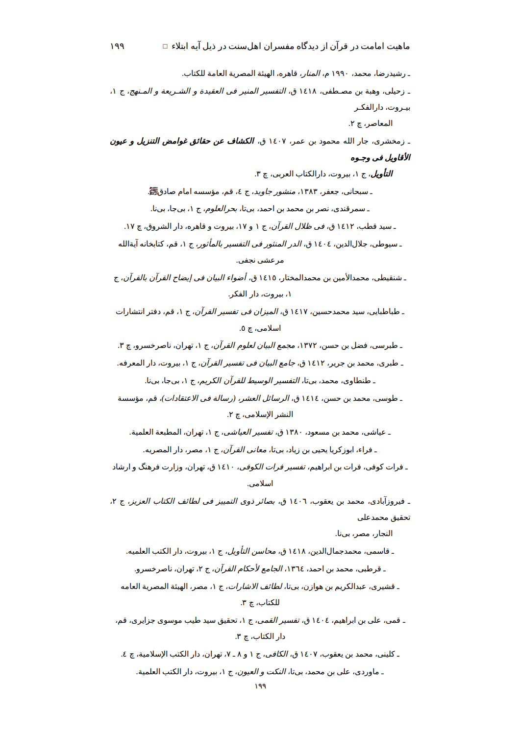۱۹۹ ماهیت امامت در قرآن از دیدگاه مفسران اهل‌سنت در ذیل آیه ابتلاء□
ـ رشیدرضا، محمد، ۱۹۹۰ م، المنار، قاهره، الهیئة المصریة العامة للکتاب.
ـ زحیلی، وهبة بن مصـطفی، ۱٤۱۸ ق، التفسیر المنیر فی العقیدة و الشـریعة و المـنهج، ج ۱، بیـروت، دارالفکـر المعاصر، چ ۲.
ـ زمخشری، جار الله محمود بن عمر، ۱٤۰۷ ق، الکشاف عن حقائق غوامض التنزیل و عیون الأقاویل فی وجـوه التأویل، ج ۱، بیروت، دارالکتاب العربی، چ ۳.
ـ سبحانی، جعفر، ۱۳۸۳، منشور جاوید، ج ٤، قم، مؤسسه امام صادق﷽.
ـ سمرقندی، نصر بن محمد بن احمد، بی‌تا، بحرالعلوم، ج ۱، بی‌جا، بی‌نا.
ـ سید قطب، ۱٤۱۲ ق، فی ظلال القرآن، ج ۱ و ۱۷، بیروت و قاهره، دار الشروق، چ ۱۷.
ـ سیوطی، جلال‌الدین، ۱٤۰٤ ق، الدر المنثور فی التفسیر بالمأثور، ج ۱، قم، کتابخانه آیة‌الله مرعشی نجفی.
ـ شنقیطی، محمدالأمین بن محمدالمختار، ۱٤۱٥ ق، أضواء البیان فی إیضاح القرآن بالقرآن، ج ۱، بیروت، دار الفکر.
ـ طباطبایی، سید محمدحسین، ۱٤۱۷ ق، المیزان فی تفسیر القرآن، ج ۱، قم، دفتر انتشارات اسلامی، چ ٥.
ـ طبرسی، فضل بن حسن، ۱۳۷۲، مجمع البیان لعلوم القرآن، ج ۱، تهران، ناصرخسرو، چ ۳.
ـ طبری، محمد بن جریر، ۱٤۱۲ ق، جامع البیان فی تفسیر القرآن، ج ۱، بیروت، دار المعرفه.
ـ طنطاوی، محمد، بی‌تا، التفسیر الوسیط للقرآن الکریم، ج ۱، بی‌جا، بی‌نا.
ـ طوسی، محمد بن حسن، ۱٤۱٤ ق، الرسائل العشر، (رسالة فی الاعتقادات)، قم، مؤسسة النشر الإسلامی، چ ۲.
ـ عیاشی، محمد بن مسعود، ۱۳۸۰ ق، تفسیر العیاشی، ج ۱، تهران، المطبعة العلمیة.
ـ فراء، ابوزکریا یحیی بن زیاد، بی‌تا، معانی القرآن، ج ۱، مصر، دار المصریه.
ـ فرات کوفی، فرات بن ابراهیم، تفسیر فرات الکوفی، ۱٤۱۰ ق، تهران، وزارت فرهنگ و ارشاد اسلامی.
ـ فیروزآبادی، محمد بن یعقوب، ۱٤۰٦ ق، بصائر ذوی التمییز فی لطائف الکتاب العزیز، ج ۲، تحقیق محمدعلی النجار، مصر، بی‌نا.
ـ قاسمی، محمدجمال‌الدین، ۱٤۱۸ ق، محاسن التأویل، ج ۱، بیروت، دار الکتب العلمیه.
ـ قرطبی، محمد بن احمد، ۱۳٦٤، الجامع لأحکام القرآن، ج ۲، تهران، ناصرخسرو.
ـ قشیری، عبدالکریم بن هوازن، بی‌تا، لطائف الاشارات، ج ۱، مصر، الهیئة المصریة العامه للکتاب، چ ۳.
ـ قمی، علی بن ابراهیم، ۱٤۰٤ ق، تفسیر القمی، ج ۱، تحقیق سید طیب موسوی جزایری، قم، دار الکتاب، چ ۳.
ـ کلینی، محمد بن یعقوب، ۱٤۰۷ ق، الکافی، ج ۱ و ۸ ـ ۷، تهران، دار الکتب الإسلامیة، چ ٤.
ـ ماوردی، علی بن محمد، بی‌تا، النکت و العیون، ج ۱، بیروت، دار الکتب العلمیة.
۱۹۹